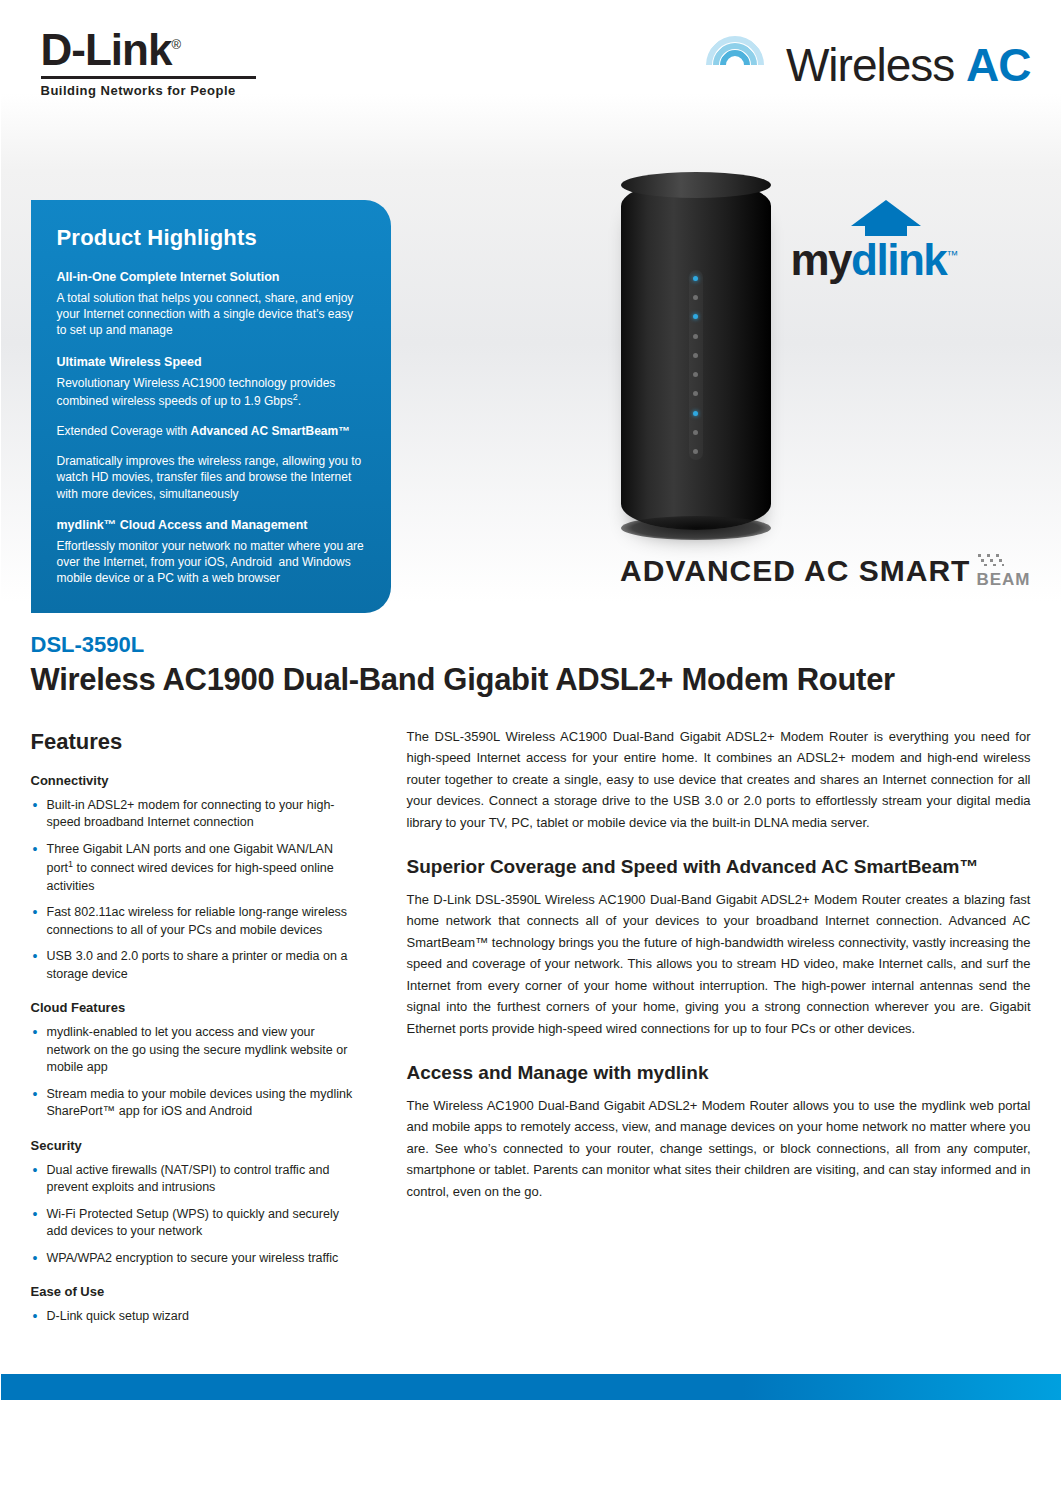D-Link®
Building Networks for People
Wireless AC
Product Highlights
All-in-One Complete Internet Solution
A total solution that helps you connect, share, and enjoy your Internet connection with a single device that’s easy to set up and manage
Ultimate Wireless Speed
Revolutionary Wireless AC1900 technology provides combined wireless speeds of up to 1.9 Gbps2.
Extended Coverage with Advanced AC SmartBeam™
Dramatically improves the wireless range, allowing you to watch HD movies, transfer files and browse the Internet with more devices, simultaneously
mydlink™ Cloud Access and Management
Effortlessly monitor your network no matter where you are over the Internet, from your iOS, Android and Windows mobile device or a PC with a web browser
mydlink™
Advanced AC Smart
BEAM
DSL-3590L
Wireless AC1900 Dual-Band Gigabit ADSL2+ Modem Router
Features
Connectivity
Built-in ADSL2+ modem for connecting to your high-speed broadband Internet connection
Three Gigabit LAN ports and one Gigabit WAN/LAN port1 to connect wired devices for high-speed online activities
Fast 802.11ac wireless for reliable long-range wireless connections to all of your PCs and mobile devices
USB 3.0 and 2.0 ports to share a printer or media on a storage device
Cloud Features
mydlink-enabled to let you access and view your network on the go using the secure mydlink website or mobile app
Stream media to your mobile devices using the mydlink SharePort™ app for iOS and Android
Security
Dual active firewalls (NAT/SPI) to control traffic and prevent exploits and intrusions
Wi-Fi Protected Setup (WPS) to quickly and securely add devices to your network
WPA/WPA2 encryption to secure your wireless traffic
Ease of Use
D-Link quick setup wizard
The DSL-3590L Wireless AC1900 Dual-Band Gigabit ADSL2+ Modem Router is everything you need for high-speed Internet access for your entire home. It combines an ADSL2+ modem and high-end wireless router together to create a single, easy to use device that creates and shares an Internet connection for all your devices. Connect a storage drive to the USB 3.0 or 2.0 ports to effortlessly stream your digital media library to your TV, PC, tablet or mobile device via the built-in DLNA media server.
Superior Coverage and Speed with Advanced AC SmartBeam™
The D-Link DSL-3590L Wireless AC1900 Dual-Band Gigabit ADSL2+ Modem Router creates a blazing fast home network that connects all of your devices to your broadband Internet connection. Advanced AC SmartBeam™ technology brings you the future of high-bandwidth wireless connectivity, vastly increasing the speed and coverage of your network. This allows you to stream HD video, make Internet calls, and surf the Internet from every corner of your home without interruption. The high-power internal antennas send the signal into the furthest corners of your home, giving you a strong connection wherever you are. Gigabit Ethernet ports provide high-speed wired connections for up to four PCs or other devices.
Access and Manage with mydlink
The Wireless AC1900 Dual-Band Gigabit ADSL2+ Modem Router allows you to use the mydlink web portal and mobile apps to remotely access, view, and manage devices on your home network no matter where you are. See who’s connected to your router, change settings, or block connections, all from any computer, smartphone or tablet. Parents can monitor what sites their children are visiting, and can stay informed and in control, even on the go.